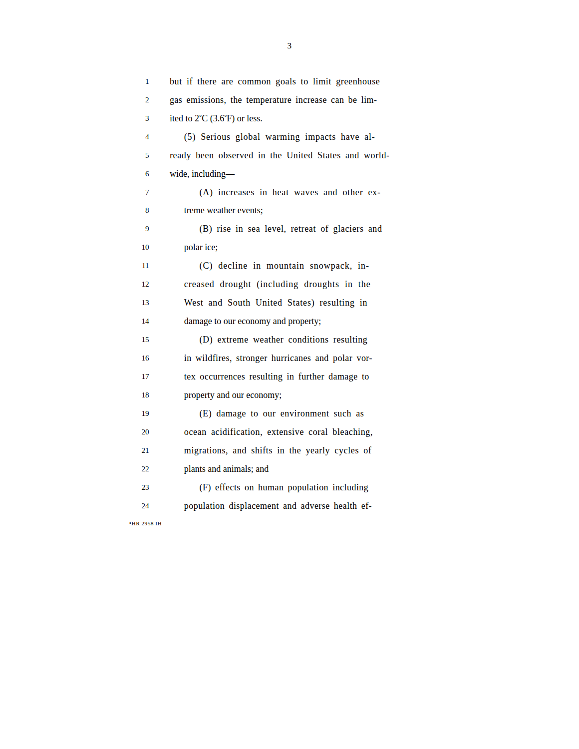3
but if there are common goals to limit greenhouse
gas emissions, the temperature increase can be lim-
ited to 2°C (3.6°F) or less.
(5) Serious global warming impacts have al-
ready been observed in the United States and world-
wide, including—
(A) increases in heat waves and other ex-
treme weather events;
(B) rise in sea level, retreat of glaciers and
polar ice;
(C) decline in mountain snowpack, in-
creased drought (including droughts in the
West and South United States) resulting in
damage to our economy and property;
(D) extreme weather conditions resulting
in wildfires, stronger hurricanes and polar vor-
tex occurrences resulting in further damage to
property and our economy;
(E) damage to our environment such as
ocean acidification, extensive coral bleaching,
migrations, and shifts in the yearly cycles of
plants and animals; and
(F) effects on human population including
population displacement and adverse health ef-
•HR 2958 IH